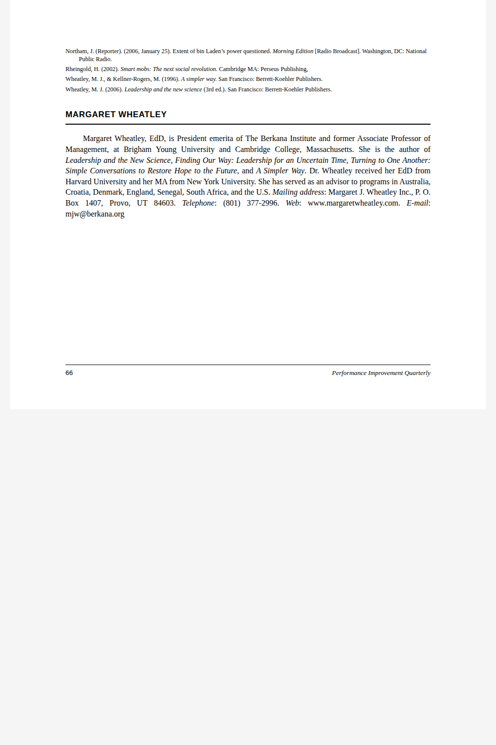Northam, J. (Reporter). (2006, January 25). Extent of bin Laden’s power questioned. Morning Edition [Radio Broadcast]. Washington, DC: National Public Radio.
Rheingold, H. (2002). Smart mobs: The next social revolution. Cambridge MA: Perseus Publishing,
Wheatley, M. J., & Kellner-Rogers, M. (1996). A simpler way. San Francisco: Berrett-Koehler Publishers.
Wheatley, M. J. (2006). Leadership and the new science (3rd ed.). San Francisco: Berrett-Koehler Publishers.
MARGARET WHEATLEY
Margaret Wheatley, EdD, is President emerita of The Berkana Institute and former Associate Professor of Management, at Brigham Young University and Cambridge College, Massachusetts. She is the author of Leadership and the New Science, Finding Our Way: Leadership for an Uncertain Time, Turning to One Another: Simple Conversations to Restore Hope to the Future, and A Simpler Way. Dr. Wheatley received her EdD from Harvard University and her MA from New York University. She has served as an advisor to programs in Australia, Croatia, Denmark, England, Senegal, South Africa, and the U.S. Mailing address: Margaret J. Wheatley Inc., P. O. Box 1407, Provo, UT 84603. Telephone: (801) 377-2996. Web: www.margaretwheatley.com. E-mail: mjw@berkana.org
66 Performance Improvement Quarterly